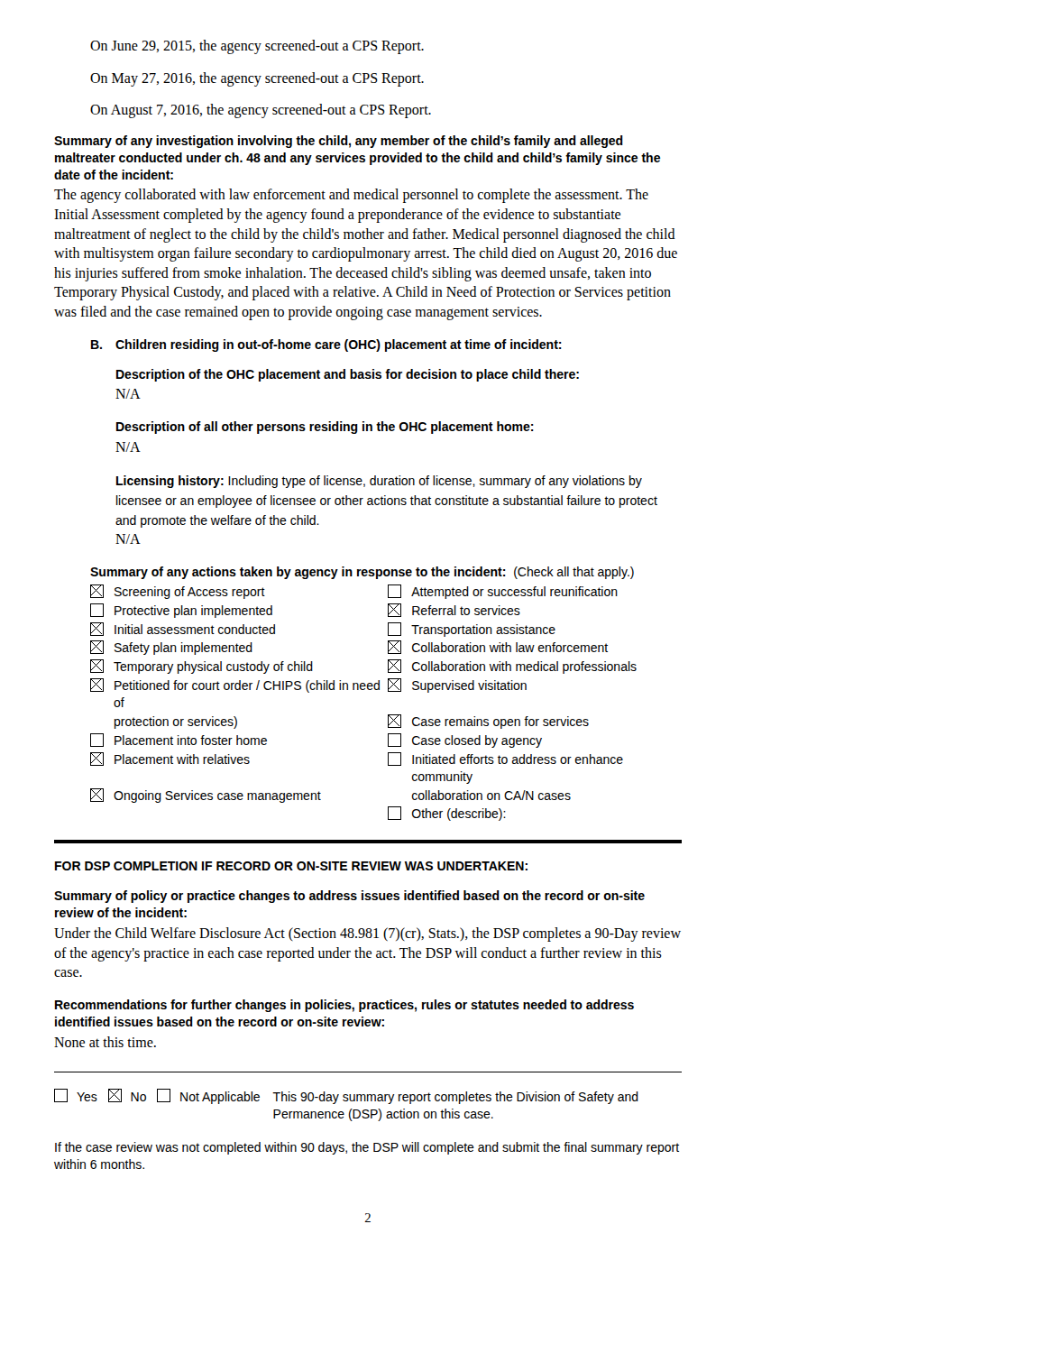On June 29, 2015, the agency screened-out a CPS Report.
On May 27, 2016, the agency screened-out a CPS Report.
On August 7, 2016, the agency screened-out a CPS Report.
Summary of any investigation involving the child, any member of the child’s family and alleged maltreater conducted under ch. 48 and any services provided to the child and child’s family since the date of the incident:
The agency collaborated with law enforcement and medical personnel to complete the assessment. The Initial Assessment completed by the agency found a preponderance of the evidence to substantiate maltreatment of neglect to the child by the child's mother and father. Medical personnel diagnosed the child with multisystem organ failure secondary to cardiopulmonary arrest. The child died on August 20, 2016 due his injuries suffered from smoke inhalation. The deceased child's sibling was deemed unsafe, taken into Temporary Physical Custody, and placed with a relative. A Child in Need of Protection or Services petition was filed and the case remained open to provide ongoing case management services.
B.
Children residing in out-of-home care (OHC) placement at time of incident:
Description of the OHC placement and basis for decision to place child there:
N/A
Description of all other persons residing in the OHC placement home:
N/A
Licensing history: Including type of license, duration of license, summary of any violations by licensee or an employee of licensee or other actions that constitute a substantial failure to protect and promote the welfare of the child.
N/A
Summary of any actions taken by agency in response to the incident: (Check all that apply.)
| | Screening of Access report | | Attempted or successful reunification |
| | Protective plan implemented | | Referral to services |
| | Initial assessment conducted | | Transportation assistance |
| | Safety plan implemented | | Collaboration with law enforcement |
| | Temporary physical custody of child | | Collaboration with medical professionals |
| | Petitioned for court order / CHIPS (child in need of | | Supervised visitation |
| | protection or services) | | Case remains open for services |
| | Placement into foster home | | Case closed by agency |
| | Placement with relatives | | Initiated efforts to address or enhance community |
| | Ongoing Services case management | | collaboration on CA/N cases |
| | | | Other (describe): |
FOR DSP COMPLETION IF RECORD OR ON-SITE REVIEW WAS UNDERTAKEN:
Summary of policy or practice changes to address issues identified based on the record or on-site review of the incident:
Under the Child Welfare Disclosure Act (Section 48.981 (7)(cr), Stats.), the DSP completes a 90-Day review of the agency's practice in each case reported under the act. The DSP will conduct a further review in this case.
Recommendations for further changes in policies, practices, rules or statutes needed to address identified issues based on the record or on-site review:
None at this time.
Yes No Not Applicable
This 90-day summary report completes the Division of Safety and Permanence (DSP) action on this case.
If the case review was not completed within 90 days, the DSP will complete and submit the final summary report within 6 months.
2